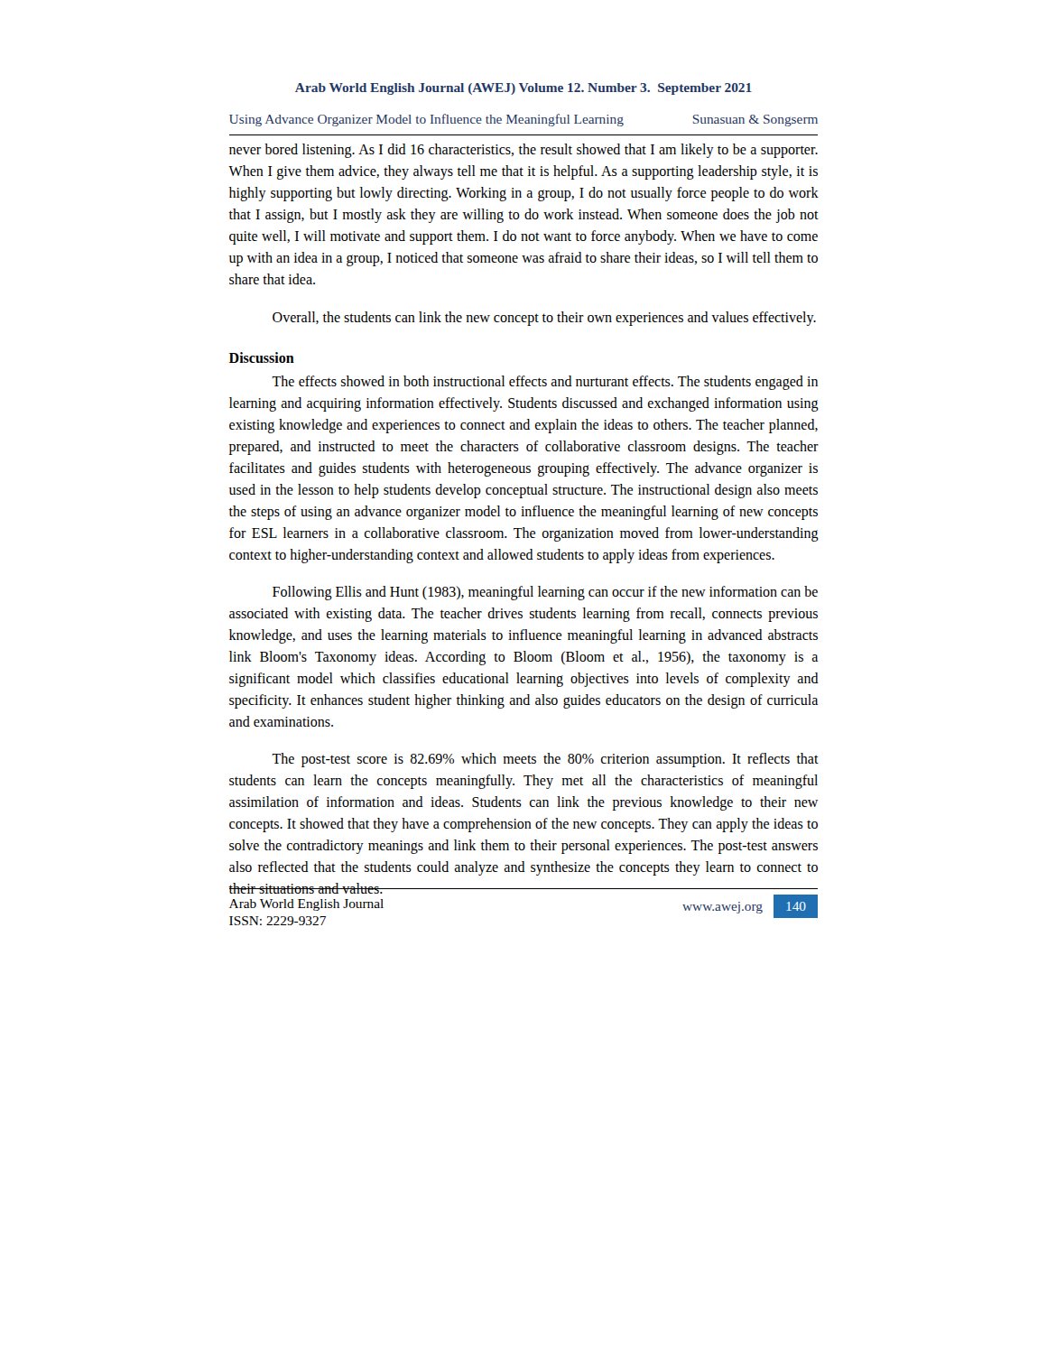Arab World English Journal (AWEJ) Volume 12. Number 3. September 2021
Using Advance Organizer Model to Influence the Meaningful Learning
Sunasuan & Songserm
never bored listening. As I did 16 characteristics, the result showed that I am likely to be a supporter. When I give them advice, they always tell me that it is helpful. As a supporting leadership style, it is highly supporting but lowly directing. Working in a group, I do not usually force people to do work that I assign, but I mostly ask they are willing to do work instead. When someone does the job not quite well, I will motivate and support them. I do not want to force anybody. When we have to come up with an idea in a group, I noticed that someone was afraid to share their ideas, so I will tell them to share that idea.
Overall, the students can link the new concept to their own experiences and values effectively.
Discussion
The effects showed in both instructional effects and nurturant effects. The students engaged in learning and acquiring information effectively. Students discussed and exchanged information using existing knowledge and experiences to connect and explain the ideas to others. The teacher planned, prepared, and instructed to meet the characters of collaborative classroom designs. The teacher facilitates and guides students with heterogeneous grouping effectively. The advance organizer is used in the lesson to help students develop conceptual structure. The instructional design also meets the steps of using an advance organizer model to influence the meaningful learning of new concepts for ESL learners in a collaborative classroom. The organization moved from lower-understanding context to higher-understanding context and allowed students to apply ideas from experiences.
Following Ellis and Hunt (1983), meaningful learning can occur if the new information can be associated with existing data. The teacher drives students learning from recall, connects previous knowledge, and uses the learning materials to influence meaningful learning in advanced abstracts link Bloom's Taxonomy ideas. According to Bloom (Bloom et al., 1956), the taxonomy is a significant model which classifies educational learning objectives into levels of complexity and specificity. It enhances student higher thinking and also guides educators on the design of curricula and examinations.
The post-test score is 82.69% which meets the 80% criterion assumption. It reflects that students can learn the concepts meaningfully. They met all the characteristics of meaningful assimilation of information and ideas. Students can link the previous knowledge to their new concepts. It showed that they have a comprehension of the new concepts. They can apply the ideas to solve the contradictory meanings and link them to their personal experiences. The post-test answers also reflected that the students could analyze and synthesize the concepts they learn to connect to their situations and values.
Arab World English Journal
ISSN: 2229-9327
www.awej.org 140